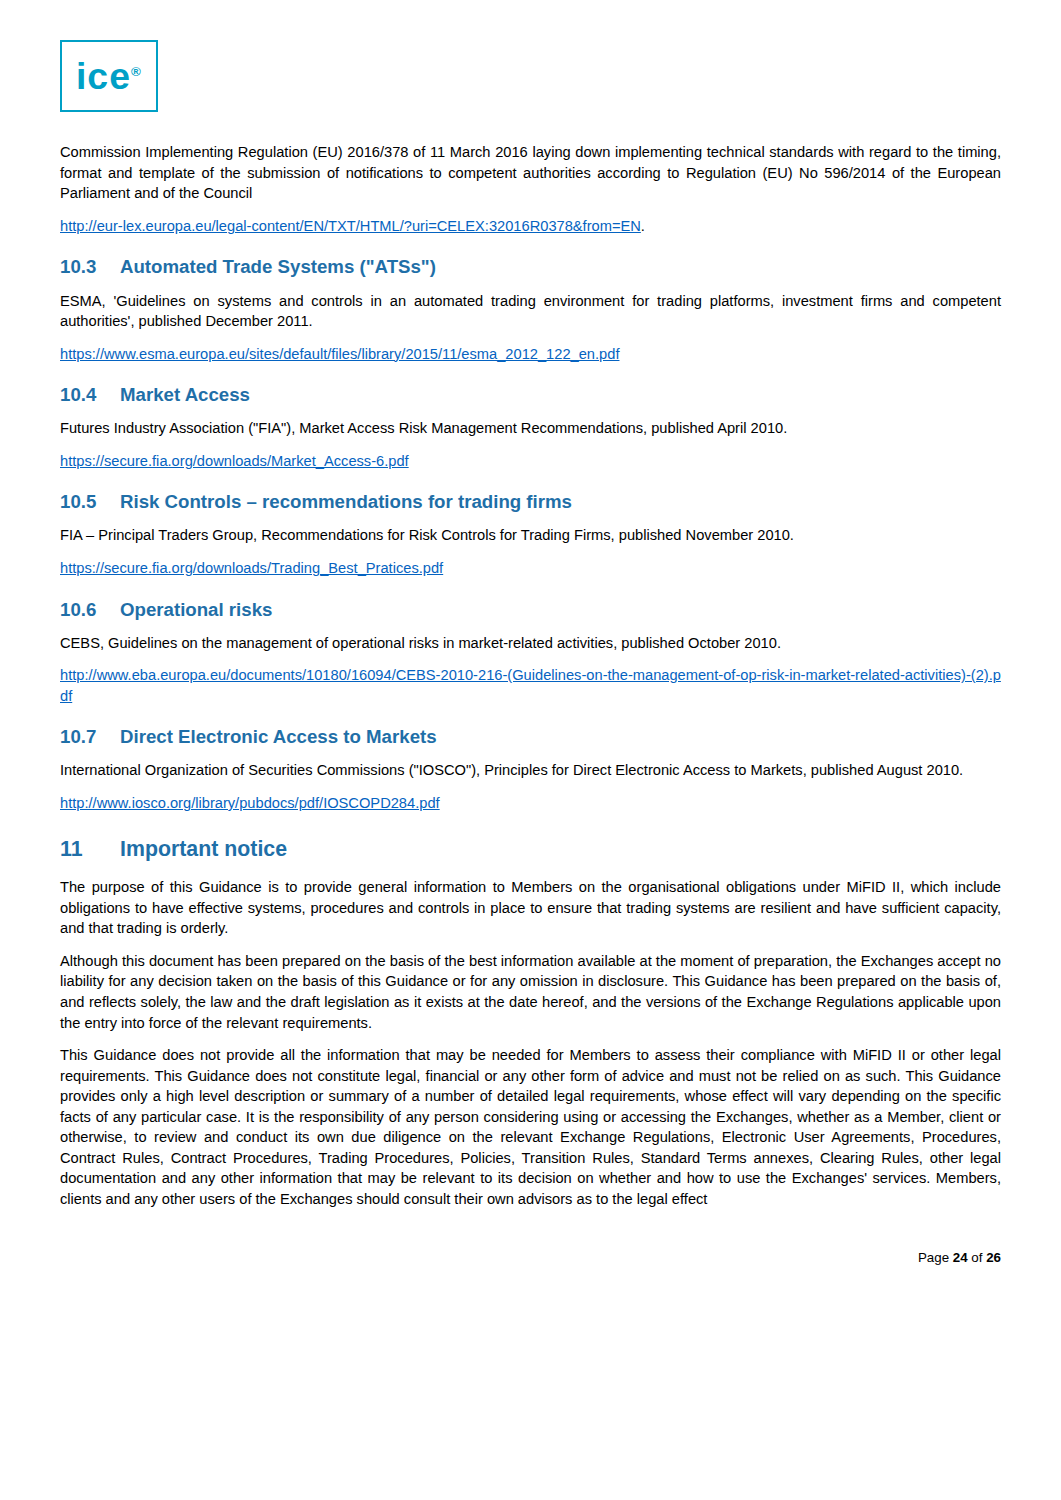ice®
Commission Implementing Regulation (EU) 2016/378 of 11 March 2016 laying down implementing technical standards with regard to the timing, format and template of the submission of notifications to competent authorities according to Regulation (EU) No 596/2014 of the European Parliament and of the Council
http://eur-lex.europa.eu/legal-content/EN/TXT/HTML/?uri=CELEX:32016R0378&from=EN.
10.3 Automated Trade Systems ("ATSs")
ESMA, 'Guidelines on systems and controls in an automated trading environment for trading platforms, investment firms and competent authorities', published December 2011.
https://www.esma.europa.eu/sites/default/files/library/2015/11/esma_2012_122_en.pdf
10.4 Market Access
Futures Industry Association ("FIA"), Market Access Risk Management Recommendations, published April 2010.
https://secure.fia.org/downloads/Market_Access-6.pdf
10.5 Risk Controls – recommendations for trading firms
FIA – Principal Traders Group, Recommendations for Risk Controls for Trading Firms, published November 2010.
https://secure.fia.org/downloads/Trading_Best_Pratices.pdf
10.6 Operational risks
CEBS, Guidelines on the management of operational risks in market-related activities, published October 2010.
http://www.eba.europa.eu/documents/10180/16094/CEBS-2010-216-(Guidelines-on-the-management-of-op-risk-in-market-related-activities)-(2).pdf
10.7 Direct Electronic Access to Markets
International Organization of Securities Commissions ("IOSCO"), Principles for Direct Electronic Access to Markets, published August 2010.
http://www.iosco.org/library/pubdocs/pdf/IOSCOPD284.pdf
11 Important notice
The purpose of this Guidance is to provide general information to Members on the organisational obligations under MiFID II, which include obligations to have effective systems, procedures and controls in place to ensure that trading systems are resilient and have sufficient capacity, and that trading is orderly.
Although this document has been prepared on the basis of the best information available at the moment of preparation, the Exchanges accept no liability for any decision taken on the basis of this Guidance or for any omission in disclosure. This Guidance has been prepared on the basis of, and reflects solely, the law and the draft legislation as it exists at the date hereof, and the versions of the Exchange Regulations applicable upon the entry into force of the relevant requirements.
This Guidance does not provide all the information that may be needed for Members to assess their compliance with MiFID II or other legal requirements. This Guidance does not constitute legal, financial or any other form of advice and must not be relied on as such. This Guidance provides only a high level description or summary of a number of detailed legal requirements, whose effect will vary depending on the specific facts of any particular case. It is the responsibility of any person considering using or accessing the Exchanges, whether as a Member, client or otherwise, to review and conduct its own due diligence on the relevant Exchange Regulations, Electronic User Agreements, Procedures, Contract Rules, Contract Procedures, Trading Procedures, Policies, Transition Rules, Standard Terms annexes, Clearing Rules, other legal documentation and any other information that may be relevant to its decision on whether and how to use the Exchanges' services. Members, clients and any other users of the Exchanges should consult their own advisors as to the legal effect
Page 24 of 26